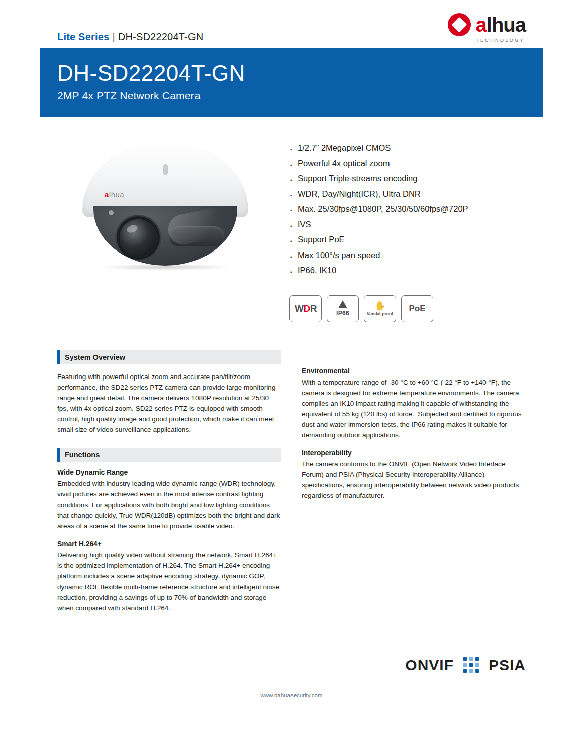Lite Series|DH-SD22204T-GN
alhua
TECHNOLOGY
DH-SD22204T-GN
2MP 4x PTZ Network Camera
alhua
1/2.7” 2Megapixel CMOS
Powerful 4x optical zoom
Support Triple-streams encoding
WDR, Day/Night(ICR), Ultra DNR
Max. 25/30fps@1080P, 25/30/50/60fps@720P
IVS
Support PoE
Max 100°/s pan speed
IP66, IK10
WDR
IP66
✋ Vandal-proof
PoE
System Overview
Featuring with powerful optical zoom and accurate pan/tilt/zoom performance, the SD22 series PTZ camera can provide large monitoring range and great detail. The camera delivers 1080P resolution at 25/30 fps, with 4x optical zoom. SD22 series PTZ is equipped with smooth control, high quality image and good protection, which make it can meet small size of video surveillance applications.
Functions
Wide Dynamic Range
Embedded with industry leading wide dynamic range (WDR) technology, vivid pictures are achieved even in the most intense contrast lighting conditions. For applications with both bright and low lighting conditions that change quickly, True WDR(120dB) optimizes both the bright and dark areas of a scene at the same time to provide usable video.
Smart H.264+
Delivering high quality video without straining the network, Smart H.264+ is the optimized implementation of H.264. The Smart H.264+ encoding platform includes a scene adaptive encoding strategy, dynamic GOP, dynamic ROI, flexible multi-frame reference structure and intelligent noise reduction, providing a savings of up to 70% of bandwidth and storage when compared with standard H.264.
Environmental
With a temperature range of -30 °C to +60 °C (-22 °F to +140 °F), the camera is designed for extreme temperature environments. The camera complies an IK10 impact rating making it capable of withstanding the equivalent of 55 kg (120 lbs) of force. Subjected and certified to rigorous dust and water immersion tests, the IP66 rating makes it suitable for demanding outdoor applications.
Interoperability
The camera conforms to the ONVIF (Open Network Video Interface Forum) and PSIA (Physical Security Interoperability Alliance) specifications, ensuring interoperability between network video products regardless of manufacturer.
ONVIF
PSIA
www.dahuasecurity.com